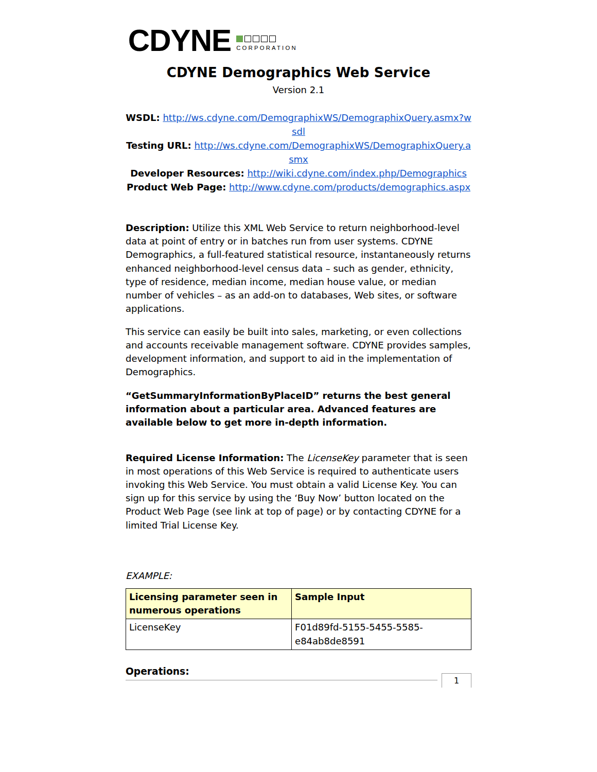CDYNE
CORPORATION
CDYNE Demographics Web Service
Version 2.1
WSDL: http://ws.cdyne.com/DemographixWS/DemographixQuery.asmx?wsdl
Testing URL: http://ws.cdyne.com/DemographixWS/DemographixQuery.asmx
Developer Resources: http://wiki.cdyne.com/index.php/Demographics
Product Web Page: http://www.cdyne.com/products/demographics.aspx
Description: Utilize this XML Web Service to return neighborhood-level data at point of entry or in batches run from user systems. CDYNE Demographics, a full-featured statistical resource, instantaneously returns enhanced neighborhood-level census data – such as gender, ethnicity, type of residence, median income, median house value, or median number of vehicles – as an add-on to databases, Web sites, or software applications.
This service can easily be built into sales, marketing, or even collections and accounts receivable management software. CDYNE provides samples, development information, and support to aid in the implementation of Demographics.
“GetSummaryInformationByPlaceID” returns the best general information about a particular area. Advanced features are available below to get more in-depth information.
Required License Information: The LicenseKey parameter that is seen in most operations of this Web Service is required to authenticate users invoking this Web Service. You must obtain a valid License Key. You can sign up for this service by using the ‘Buy Now’ button located on the Product Web Page (see link at top of page) or by contacting CDYNE for a limited Trial License Key.
EXAMPLE:
| Licensing parameter seen in numerous operations | Sample Input |
| --- | --- |
| LicenseKey | F01d89fd-5155-5455-5585-e84ab8de8591 |
Operations:
1